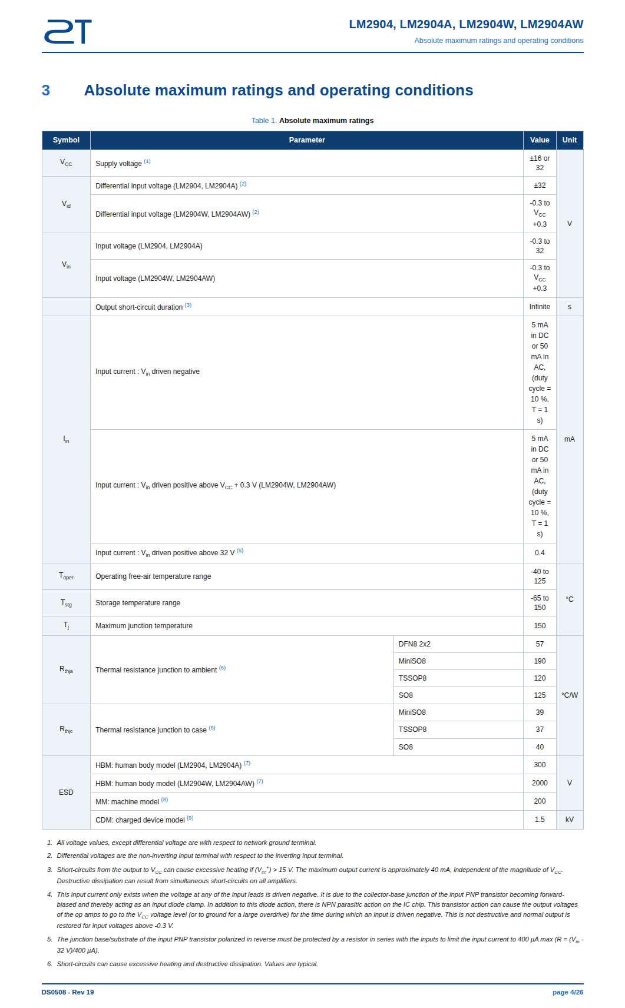LM2904, LM2904A, LM2904W, LM2904AW
Absolute maximum ratings and operating conditions
3
Absolute maximum ratings and operating conditions
Table 1. Absolute maximum ratings
| Symbol | Parameter | Value | Unit |
| --- | --- | --- | --- |
| V CC | Supply voltage (1) | ±16 or 32 | V |
| V id | Differential input voltage (LM2904, LM2904A) (2) | ±32 |
| Differential input voltage (LM2904W, LM2904AW) (2) | -0.3 to V CC +0.3 |
| V in | Input voltage (LM2904, LM2904A) | -0.3 to 32 |
| Input voltage (LM2904W, LM2904AW) | -0.3 to V CC +0.3 |
| | Output short-circuit duration (3) | Infinite | s |
| I in | Input current : V in driven negative | 5 mA in DC or 50 mA in AC, (duty cycle = 10 %, T = 1 s) | mA |
| Input current : V in driven positive above V CC + 0.3 V (LM2904W, LM2904AW) | 5 mA in DC or 50 mA in AC, (duty cycle = 10 %, T = 1 s) |
| Input current : V in driven positive above 32 V (5) | 0.4 |
| T oper | Operating free-air temperature range | -40 to 125 | °C |
| T stg | Storage temperature range | -65 to 150 |
| T j | Maximum junction temperature | 150 |
| R thja | Thermal resistance junction to ambient (6) | DFN8 2x2 | 57 | °C/W |
| MiniSO8 | 190 |
| TSSOP8 | 120 |
| SO8 | 125 |
| R thjc | Thermal resistance junction to case (6) | MiniSO8 | 39 |
| TSSOP8 | 37 |
| SO8 | 40 |
| ESD | HBM: human body model (LM2904, LM2904A) (7) | 300 | V |
| HBM: human body model (LM2904W, LM2904AW) (7) | 2000 |
| MM: machine model (8) | 200 |
| CDM: charged device model (9) | 1.5 | kV |
All voltage values, except differential voltage are with respect to network ground terminal.
Differential voltages are the non-inverting input terminal with respect to the inverting input terminal.
Short-circuits from the output to VCC can cause excessive heating if (Vcc+) > 15 V. The maximum output current is approximately 40 mA, independent of the magnitude of VCC. Destructive dissipation can result from simultaneous short-circuits on all amplifiers.
This input current only exists when the voltage at any of the input leads is driven negative. It is due to the collector-base junction of the input PNP transistor becoming forward-biased and thereby acting as an input diode clamp. In addition to this diode action, there is NPN parasitic action on the IC chip. This transistor action can cause the output voltages of the op amps to go to the VCC voltage level (or to ground for a large overdrive) for the time during which an input is driven negative. This is not destructive and normal output is restored for input voltages above -0.3 V.
The junction base/substrate of the input PNP transistor polarized in reverse must be protected by a resistor in series with the inputs to limit the input current to 400 µA max (R = (Vin - 32 V)/400 µA).
Short-circuits can cause excessive heating and destructive dissipation. Values are typical.
DS0508 - Rev 19
page 4/26